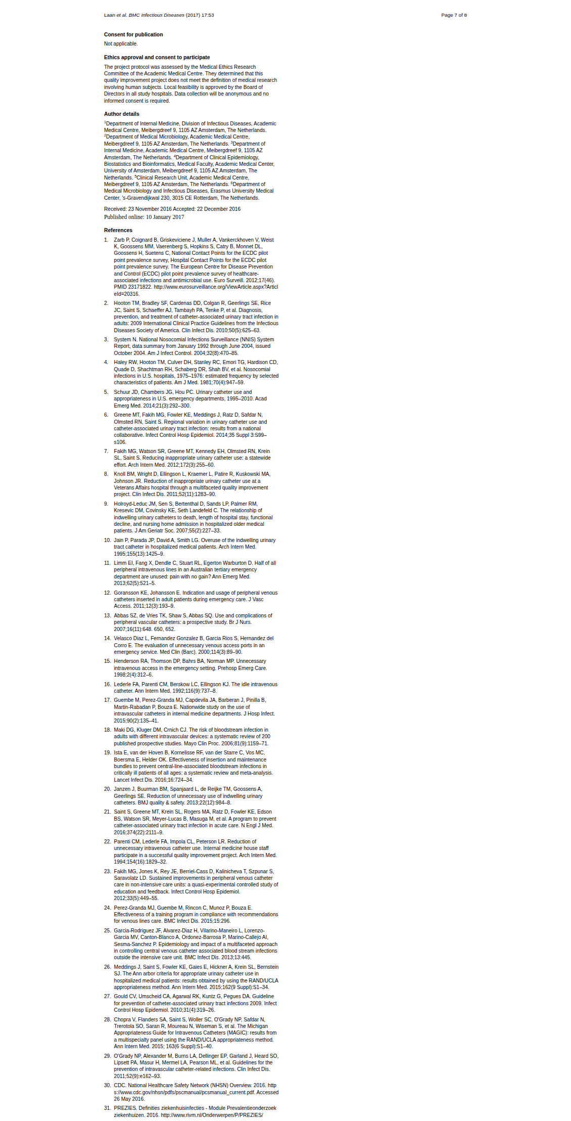Laan et al. BMC Infectious Diseases (2017) 17:53
Page 7 of 8
Consent for publication
Not applicable.
Ethics approval and consent to participate
The project protocol was assessed by the Medical Ethics Research Committee of the Academic Medical Centre. They determined that this quality improvement project does not meet the definition of medical research involving human subjects. Local feasibility is approved by the Board of Directors in all study hospitals. Data collection will be anonymous and no informed consent is required.
Author details
1Department of Internal Medicine, Division of Infectious Diseases, Academic Medical Centre, Meibergdreef 9, 1105 AZ Amsterdam, The Netherlands. 2Department of Medical Microbiology, Academic Medical Centre, Meibergdreef 9, 1105 AZ Amsterdam, The Netherlands. 3Department of Internal Medicine, Academic Medical Centre, Meibergdreef 9, 1105 AZ Amsterdam, The Netherlands. 4Department of Clinical Epidemiology, Biostatistics and Bioinformatics, Medical Faculty, Academic Medical Center, University of Amsterdam, Meibergdreef 9, 1105 AZ Amsterdam, The Netherlands. 5Clinical Research Unit, Academic Medical Centre, Meibergdreef 9, 1105 AZ Amsterdam, The Netherlands. 6Department of Medical Microbiology and Infectious Diseases, Erasmus University Medical Center, 's-Gravendijkwal 230, 3015 CE Rotterdam, The Netherlands.
Received: 23 November 2016 Accepted: 22 December 2016
Published online: 10 January 2017
References
Zarb P, Coignard B, Griskeviciene J, Muller A, Vankerckhoven V, Weist K, Goossens MM, Vaerenberg S, Hopkins S, Catry B, Monnet DL, Goossens H, Suetens C, National Contact Points for the ECDC pilot point prevalence survey, Hospital Contact Points for the ECDC pilot point prevalence survey. The European Centre for Disease Prevention and Control (ECDC) pilot point prevalence survey of healthcare-associated infections and antimicrobial use. Euro Surveill. 2012;17(46). PMID 23171822. http://www.eurosurveillance.org/ViewArticle.aspx?ArticleId=20316.
Hooton TM, Bradley SF, Cardenas DD, Colgan R, Geerlings SE, Rice JC, Saint S, Schaeffer AJ, Tambayh PA, Tenke P, et al. Diagnosis, prevention, and treatment of catheter-associated urinary tract infection in adults: 2009 International Clinical Practice Guidelines from the Infectious Diseases Society of America. Clin Infect Dis. 2010;50(5):625–63.
System N. National Nosocomial Infections Surveillance (NNIS) System Report, data summary from January 1992 through June 2004, issued October 2004. Am J Infect Control. 2004;32(8):470–85.
Haley RW, Hooton TM, Culver DH, Stanley RC, Emori TG, Hardison CD, Quade D, Shachtman RH, Schaberg DR, Shah BV, et al. Nosocomial infections in U.S. hospitals, 1975–1976: estimated frequency by selected characteristics of patients. Am J Med. 1981;70(4):947–59.
Schuur JD, Chambers JG, Hou PC. Urinary catheter use and appropriateness in U.S. emergency departments, 1995–2010. Acad Emerg Med. 2014;21(3):292–300.
Greene MT, Fakih MG, Fowler KE, Meddings J, Ratz D, Safdar N, Olmsted RN, Saint S. Regional variation in urinary catheter use and catheter-associated urinary tract infection: results from a national collaborative. Infect Control Hosp Epidemiol. 2014;35 Suppl 3:S99–s106.
Fakih MG, Watson SR, Greene MT, Kennedy EH, Olmsted RN, Krein SL, Saint S. Reducing inappropriate urinary catheter use: a statewide effort. Arch Intern Med. 2012;172(3):255–60.
Knoll BM, Wright D, Ellingson L, Kraemer L, Patire R, Kuskowski MA, Johnson JR. Reduction of inappropriate urinary catheter use at a Veterans Affairs hospital through a multifaceted quality improvement project. Clin Infect Dis. 2011;52(11):1283–90.
Holroyd-Leduc JM, Sen S, Bertenthal D, Sands LP, Palmer RM, Kresevic DM, Covinsky KE, Seth Landefeld C. The relationship of indwelling urinary catheters to death, length of hospital stay, functional decline, and nursing home admission in hospitalized older medical patients. J Am Geriatr Soc. 2007;55(2):227–33.
Jain P, Parada JP, David A, Smith LG. Overuse of the indwelling urinary tract catheter in hospitalized medical patients. Arch Intern Med. 1995;155(13):1425–9.
Limm EI, Fang X, Dendle C, Stuart RL, Egerton Warburton D. Half of all peripheral intravenous lines in an Australian tertiary emergency department are unused: pain with no gain? Ann Emerg Med. 2013;62(5):521–5.
Goransson KE, Johansson E. Indication and usage of peripheral venous catheters inserted in adult patients during emergency care. J Vasc Access. 2011;12(3):193–9.
Abbas SZ, de Vries TK, Shaw S, Abbas SQ. Use and complications of peripheral vascular catheters: a prospective study. Br J Nurs. 2007;16(11):648. 650, 652.
Velasco Diaz L, Fernandez Gonzalez B, Garcia Rios S, Hernandez del Corro E. The evaluation of unnecessary venous access ports in an emergency service. Med Clin (Barc). 2000;114(3):89–90.
Henderson RA, Thomson DP, Bahrs BA, Norman MP. Unnecessary intravenous access in the emergency setting. Prehosp Emerg Care. 1998;2(4):312–6.
Lederle FA, Parenti CM, Berskow LC, Ellingson KJ. The idle intravenous catheter. Ann Intern Med. 1992;116(9):737–8.
Guembe M, Perez-Granda MJ, Capdevila JA, Barberan J, Pinilla B, Martin-Rabadan P, Bouza E. Nationwide study on the use of intravascular catheters in internal medicine departments. J Hosp Infect. 2015;90(2):135–41.
Maki DG, Kluger DM, Crnich CJ. The risk of bloodstream infection in adults with different intravascular devices: a systematic review of 200 published prospective studies. Mayo Clin Proc. 2006;81(9):1159–71.
Ista E, van der Hoven B, Kornelisse RF, van der Starre C, Vos MC, Boersma E, Helder OK. Effectiveness of insertion and maintenance bundles to prevent central-line-associated bloodstream infections in critically ill patients of all ages: a systematic review and meta-analysis. Lancet Infect Dis. 2016;16:724–34.
Janzen J, Buurman BM, Spanjaard L, de Reijke TM, Goossens A, Geerlings SE. Reduction of unnecessary use of indwelling urinary catheters. BMJ quality & safety. 2013;22(12):984–8.
Saint S, Greene MT, Krein SL, Rogers MA, Ratz D, Fowler KE, Edson BS, Watson SR, Meyer-Lucas B, Masuga M, et al. A program to prevent catheter-associated urinary tract infection in acute care. N Engl J Med. 2016;374(22):2111–9.
Parenti CM, Lederle FA, Impola CL, Peterson LR. Reduction of unnecessary intravenous catheter use. Internal medicine house staff participate in a successful quality improvement project. Arch Intern Med. 1994;154(16):1829–32.
Fakih MG, Jones K, Rey JE, Berriel-Cass D, Kalinicheva T, Szpunar S, Saravolatz LD. Sustained improvements in peripheral venous catheter care in non-intensive care units: a quasi-experimental controlled study of education and feedback. Infect Control Hosp Epidemiol. 2012;33(5):449–55.
Perez-Granda MJ, Guembe M, Rincon C, Munoz P, Bouza E. Effectiveness of a training program in compliance with recommendations for venous lines care. BMC Infect Dis. 2015;15:296.
Garcia-Rodriguez JF, Alvarez-Diaz H, Vilarino-Maneiro L, Lorenzo-Garcia MV, Canton-Blanco A, Ordonez-Barrosa P, Marino-Callejo AI, Sesma-Sanchez P. Epidemiology and impact of a multifaceted approach in controlling central venous catheter associated blood stream infections outside the intensive care unit. BMC Infect Dis. 2013;13:445.
Meddings J, Saint S, Fowler KE, Gaies E, Hickner A, Krein SL, Bernstein SJ. The Ann arbor criteria for appropriate urinary catheter use in hospitalized medical patients: results obtained by using the RAND/UCLA appropriateness method. Ann Intern Med. 2015;162(9 Suppl):S1–34.
Gould CV, Umscheid CA, Agarwal RK, Kuntz G, Pegues DA. Guideline for prevention of catheter-associated urinary tract infections 2009. Infect Control Hosp Epidemiol. 2010;31(4):319–26.
Chopra V, Flanders SA, Saint S, Woller SC, O'Grady NP, Safdar N, Trerotola SO, Saran R, Moureau N, Wiseman S, et al. The Michigan Appropriateness Guide for Intravenous Catheters (MAGIC): results from a multispecialty panel using the RAND/UCLA appropriateness method. Ann Intern Med. 2015; 163(6 Suppl):S1–40.
O'Grady NP, Alexander M, Burns LA, Dellinger EP, Garland J, Heard SO, Lipsett PA, Masur H, Mermel LA, Pearson ML, et al. Guidelines for the prevention of intravascular catheter-related infections. Clin Infect Dis. 2011;52(9):e162–93.
CDC. National Healthcare Safety Network (NHSN) Overview. 2016. https://www.cdc.gov/nhsn/pdfs/pscmanual/pcsmanual_current.pdf. Accessed 26 May 2016.
PREZIES. Definities ziekenhuisinfecties - Module Prevalentieonderzoek ziekenhuizen. 2016. http://www.rivm.nl/Onderwerpen/P/PREZIES/